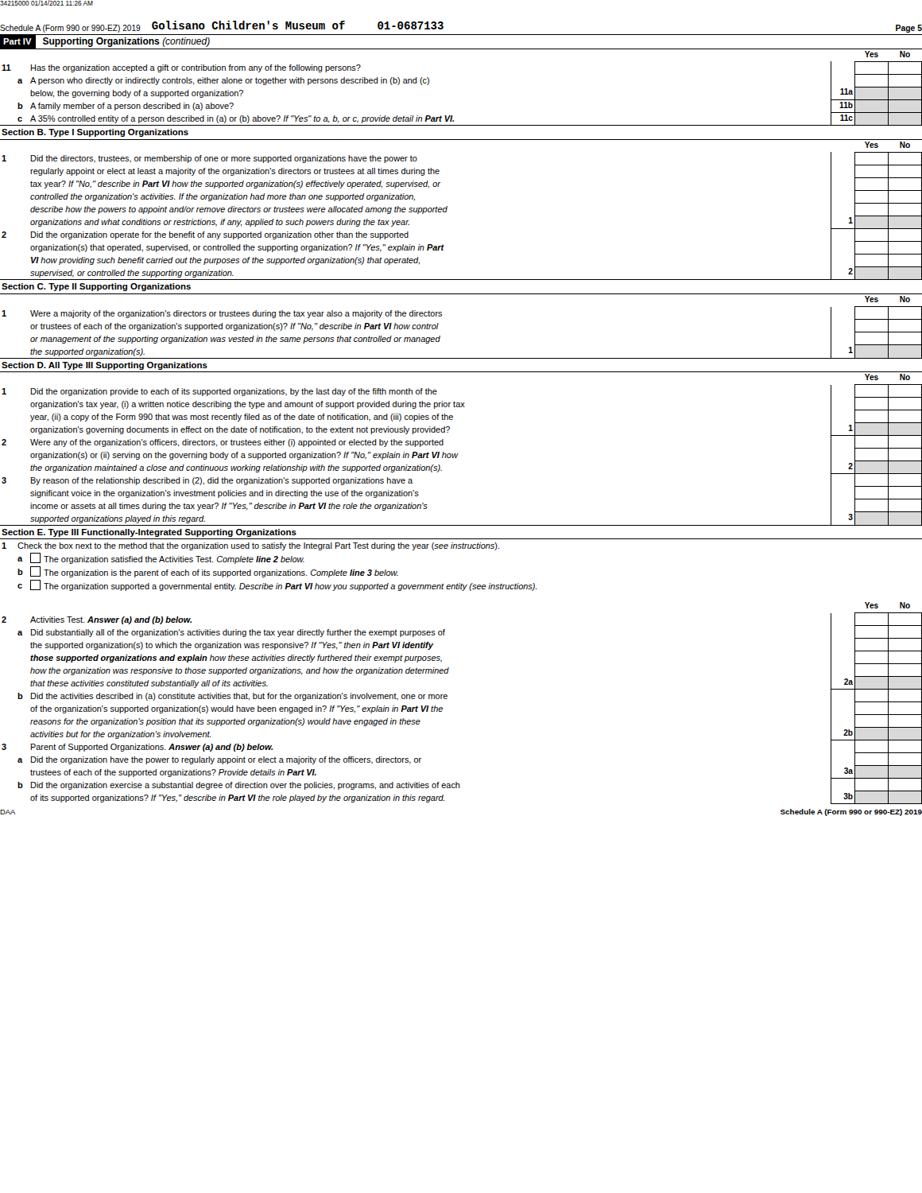34215000 01/14/2021 11:26 AM
Schedule A (Form 990 or 990-EZ) 2019 Golisano Children's Museum of 01-0687133 Page 5
Part IV
Supporting Organizations (continued)
| | | | | Yes | No |
| 11 | | Has the organization accepted a gift or contribution from any of the following persons? | | | |
| | a | A person who directly or indirectly controls, either alone or together with persons described in (b) and (c) | | | |
| | | below, the governing body of a supported organization? | 11a | | |
| | b | A family member of a person described in (a) above? | 11b | | |
| | c | A 35% controlled entity of a person described in (a) or (b) above? If "Yes" to a, b, or c, provide detail in Part VI. | 11c | | |
| Section B. Type I Supporting Organizations |
| | | | | Yes | No |
| 1 | | Did the directors, trustees, or membership of one or more supported organizations have the power to | | | |
| | | regularly appoint or elect at least a majority of the organization's directors or trustees at all times during the | | | |
| | | tax year? If "No," describe in Part VI how the supported organization(s) effectively operated, supervised, or | | | |
| | | controlled the organization's activities. If the organization had more than one supported organization, | | | |
| | | describe how the powers to appoint and/or remove directors or trustees were allocated among the supported | | | |
| | | organizations and what conditions or restrictions, if any, applied to such powers during the tax year. | 1 | | |
| 2 | | Did the organization operate for the benefit of any supported organization other than the supported | | | |
| | | organization(s) that operated, supervised, or controlled the supporting organization? If "Yes," explain in Part | | | |
| | | VI how providing such benefit carried out the purposes of the supported organization(s) that operated, | | | |
| | | supervised, or controlled the supporting organization. | 2 | | |
| Section C. Type II Supporting Organizations |
| | | | | Yes | No |
| 1 | | Were a majority of the organization's directors or trustees during the tax year also a majority of the directors | | | |
| | | or trustees of each of the organization's supported organization(s)? If "No," describe in Part VI how control | | | |
| | | or management of the supporting organization was vested in the same persons that controlled or managed | | | |
| | | the supported organization(s). | 1 | | |
| Section D. All Type III Supporting Organizations |
| | | | | Yes | No |
| 1 | | Did the organization provide to each of its supported organizations, by the last day of the fifth month of the | | | |
| | | organization's tax year, (i) a written notice describing the type and amount of support provided during the prior tax | | | |
| | | year, (ii) a copy of the Form 990 that was most recently filed as of the date of notification, and (iii) copies of the | | | |
| | | organization's governing documents in effect on the date of notification, to the extent not previously provided? | 1 | | |
| 2 | | Were any of the organization's officers, directors, or trustees either (i) appointed or elected by the supported | | | |
| | | organization(s) or (ii) serving on the governing body of a supported organization? If "No," explain in Part VI how | | | |
| | | the organization maintained a close and continuous working relationship with the supported organization(s). | 2 | | |
| 3 | | By reason of the relationship described in (2), did the organization's supported organizations have a | | | |
| | | significant voice in the organization's investment policies and in directing the use of the organization's | | | |
| | | income or assets at all times during the tax year? If "Yes," describe in Part VI the role the organization's | | | |
| | | supported organizations played in this regard. | 3 | | |
| Section E. Type III Functionally-Integrated Supporting Organizations |
| 1 | Check the box next to the method that the organization used to satisfy the Integral Part Test during the year ( see instructions ). |
| | a | The organization satisfied the Activities Test. Complete line 2 below. |
| | b | The organization is the parent of each of its supported organizations. Complete line 3 below. |
| | c | The organization supported a governmental entity. Describe in Part VI how you supported a government entity (see instructions). |
| | | | | Yes | No |
| 2 | | Activities Test. Answer (a) and (b) below. | | | |
| | a | Did substantially all of the organization's activities during the tax year directly further the exempt purposes of | | | |
| | | the supported organization(s) to which the organization was responsive? If "Yes," then in Part VI identify | | | |
| | | those supported organizations and explain how these activities directly furthered their exempt purposes, | | | |
| | | how the organization was responsive to those supported organizations, and how the organization determined | | | |
| | | that these activities constituted substantially all of its activities. | 2a | | |
| | b | Did the activities described in (a) constitute activities that, but for the organization's involvement, one or more | | | |
| | | of the organization's supported organization(s) would have been engaged in? If "Yes," explain in Part VI the | | | |
| | | reasons for the organization's position that its supported organization(s) would have engaged in these | | | |
| | | activities but for the organization's involvement. | 2b | | |
| 3 | | Parent of Supported Organizations. Answer (a) and (b) below. | | | |
| | a | Did the organization have the power to regularly appoint or elect a majority of the officers, directors, or | | | |
| | | trustees of each of the supported organizations? Provide details in Part VI. | 3a | | |
| | b | Did the organization exercise a substantial degree of direction over the policies, programs, and activities of each | | | |
| | | of its supported organizations? If "Yes," describe in Part VI the role played by the organization in this regard. | 3b | | |
DAA Schedule A (Form 990 or 990-EZ) 2019